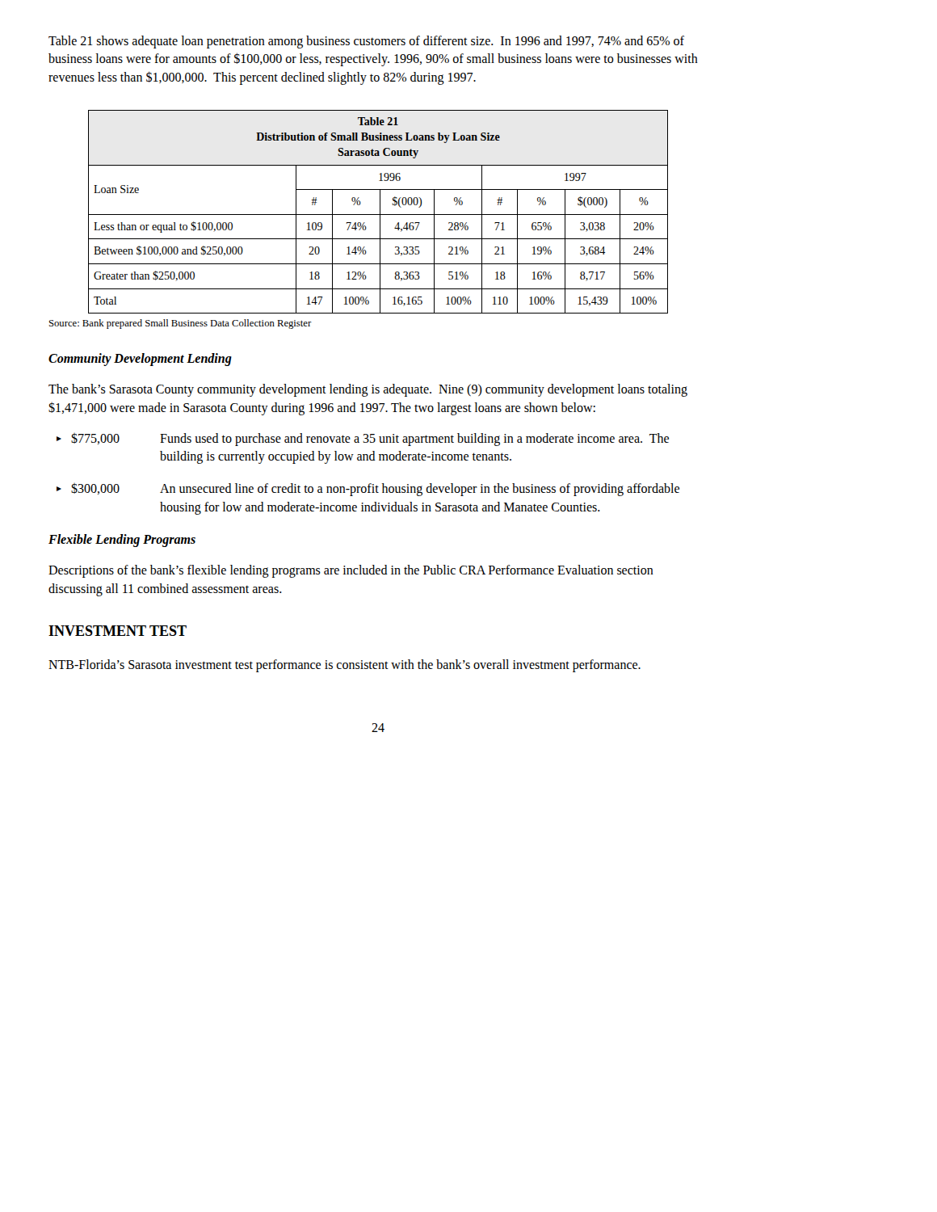Table 21 shows adequate loan penetration among business customers of different size. In 1996 and 1997, 74% and 65% of business loans were for amounts of $100,000 or less, respectively. 1996, 90% of small business loans were to businesses with revenues less than $1,000,000. This percent declined slightly to 82% during 1997.
| Table 21 Distribution of Small Business Loans by Loan Size Sarasota County |
| Loan Size | 1996 | 1997 |
| # | % | $(000) | % | # | % | $(000) | % |
| Less than or equal to $100,000 | 109 | 74% | 4,467 | 28% | 71 | 65% | 3,038 | 20% |
| Between $100,000 and $250,000 | 20 | 14% | 3,335 | 21% | 21 | 19% | 3,684 | 24% |
| Greater than $250,000 | 18 | 12% | 8,363 | 51% | 18 | 16% | 8,717 | 56% |
| Total | 147 | 100% | 16,165 | 100% | 110 | 100% | 15,439 | 100% |
Source: Bank prepared Small Business Data Collection Register
Community Development Lending
The bank’s Sarasota County community development lending is adequate. Nine (9) community development loans totaling $1,471,000 were made in Sarasota County during 1996 and 1997. The two largest loans are shown below:
▸
$775,000
Funds used to purchase and renovate a 35 unit apartment building in a moderate income area. The building is currently occupied by low and moderate-income tenants.
▸
$300,000
An unsecured line of credit to a non-profit housing developer in the business of providing affordable housing for low and moderate-income individuals in Sarasota and Manatee Counties.
Flexible Lending Programs
Descriptions of the bank’s flexible lending programs are included in the Public CRA Performance Evaluation section discussing all 11 combined assessment areas.
INVESTMENT TEST
NTB-Florida’s Sarasota investment test performance is consistent with the bank’s overall investment performance.
24